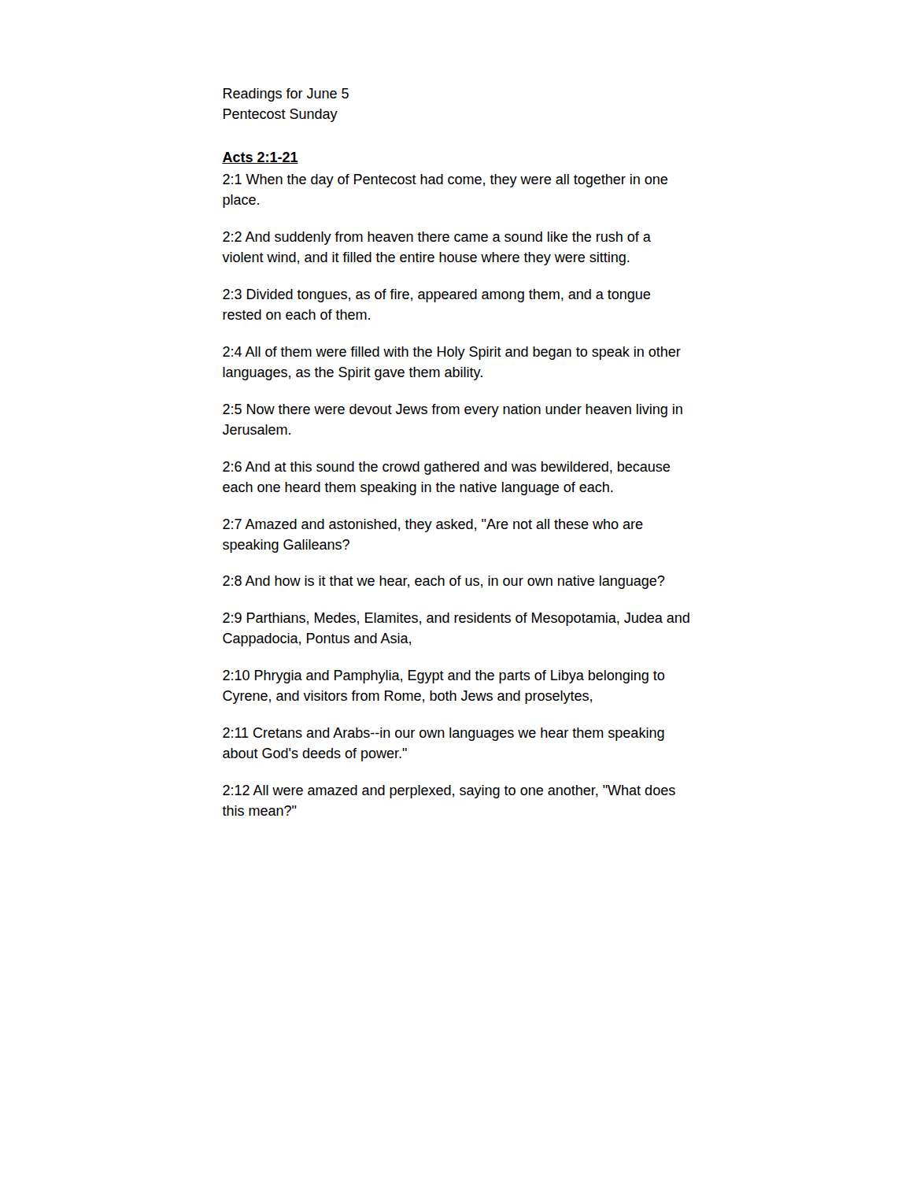Readings for June 5
Pentecost Sunday
Acts 2:1-21
2:1 When the day of Pentecost had come, they were all together in one place.
2:2 And suddenly from heaven there came a sound like the rush of a violent wind, and it filled the entire house where they were sitting.
2:3 Divided tongues, as of fire, appeared among them, and a tongue rested on each of them.
2:4 All of them were filled with the Holy Spirit and began to speak in other languages, as the Spirit gave them ability.
2:5 Now there were devout Jews from every nation under heaven living in Jerusalem.
2:6 And at this sound the crowd gathered and was bewildered, because each one heard them speaking in the native language of each.
2:7 Amazed and astonished, they asked, "Are not all these who are speaking Galileans?
2:8 And how is it that we hear, each of us, in our own native language?
2:9 Parthians, Medes, Elamites, and residents of Mesopotamia, Judea and Cappadocia, Pontus and Asia,
2:10 Phrygia and Pamphylia, Egypt and the parts of Libya belonging to Cyrene, and visitors from Rome, both Jews and proselytes,
2:11 Cretans and Arabs--in our own languages we hear them speaking about God's deeds of power."
2:12 All were amazed and perplexed, saying to one another, "What does this mean?"